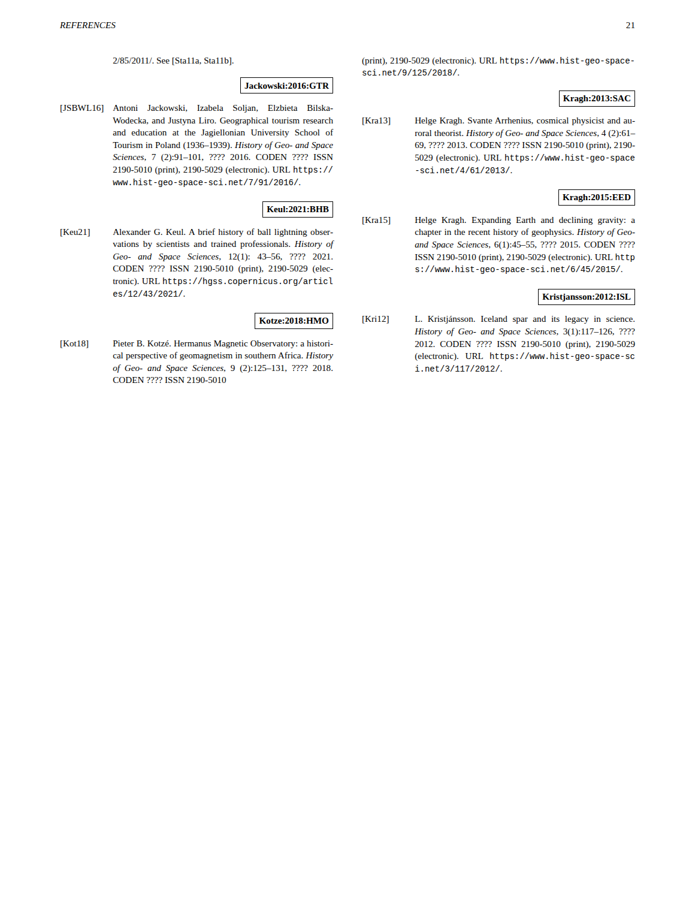REFERENCES 21
2/85/2011/. See [Sta11a, Sta11b].
Jackowski:2016:GTR
[JSBWL16]
Antoni Jackowski, Izabela Soljan, Elzbieta Bilska-Wodecka, and Justyna Liro. Geographical tourism research and education at the Jagiellonian University School of Tourism in Poland (1936–1939). History of Geo- and Space Sciences, 7 (2):91–101, ???? 2016. CODEN ???? ISSN 2190-5010 (print), 2190-5029 (electronic). URL https://www.hist-geo-space-sci.net/7/91/2016/.
Keul:2021:BHB
[Keu21]
Alexander G. Keul. A brief history of ball lightning observations by scientists and trained professionals. History of Geo- and Space Sciences, 12(1): 43–56, ???? 2021. CODEN ???? ISSN 2190-5010 (print), 2190-5029 (electronic). URL https://hgss.copernicus.org/articles/12/43/2021/.
Kotze:2018:HMO
[Kot18]
Pieter B. Kotzé. Hermanus Magnetic Observatory: a historical perspective of geomagnetism in southern Africa. History of Geo- and Space Sciences, 9 (2):125–131, ???? 2018. CODEN ???? ISSN 2190-5010
(print), 2190-5029 (electronic). URL https://www.hist-geo-space-sci.net/9/125/2018/.
Kragh:2013:SAC
[Kra13]
Helge Kragh. Svante Arrhenius, cosmical physicist and auroral theorist. History of Geo- and Space Sciences, 4 (2):61–69, ???? 2013. CODEN ???? ISSN 2190-5010 (print), 2190-5029 (electronic). URL https://www.hist-geo-space-sci.net/4/61/2013/.
Kragh:2015:EED
[Kra15]
Helge Kragh. Expanding Earth and declining gravity: a chapter in the recent history of geophysics. History of Geo- and Space Sciences, 6(1):45–55, ???? 2015. CODEN ???? ISSN 2190-5010 (print), 2190-5029 (electronic). URL https://www.hist-geo-space-sci.net/6/45/2015/.
Kristjansson:2012:ISL
[Kri12]
L. Kristjánsson. Iceland spar and its legacy in science. History of Geo- and Space Sciences, 3(1):117–126, ???? 2012. CODEN ???? ISSN 2190-5010 (print), 2190-5029 (electronic). URL https://www.hist-geo-space-sci.net/3/117/2012/.